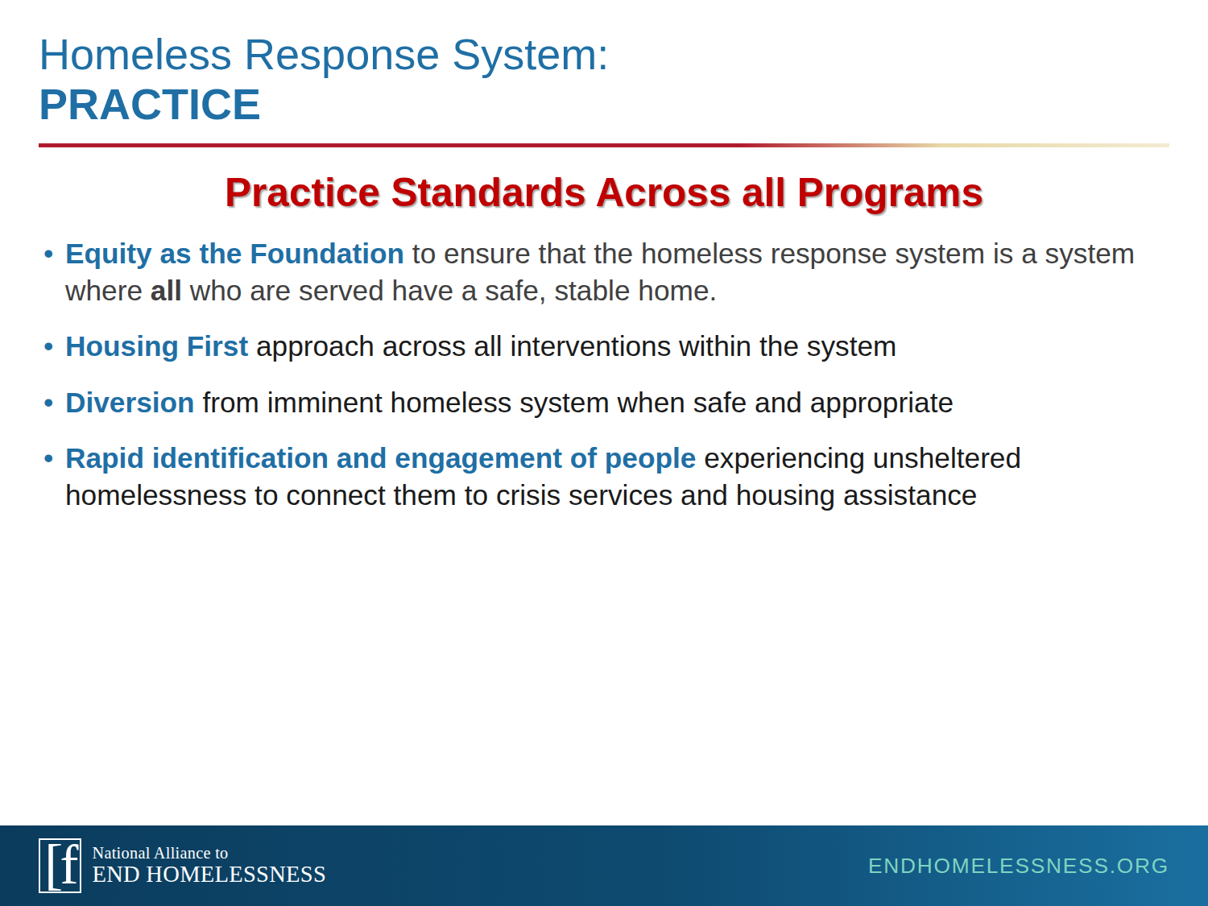Homeless Response System:PRACTICE
Practice Standards Across all Programs
Equity as the Foundation to ensure that the homeless response system is a system where all who are served have a safe, stable home.
Housing First approach across all interventions within the system
Diversion from imminent homeless system when safe and appropriate
Rapid identification and engagement of people experiencing unsheltered homelessness to connect them to crisis services and housing assistance
[f
National Alliance to END HOMELESSNESS
ENDHOMELESSNESS.ORG